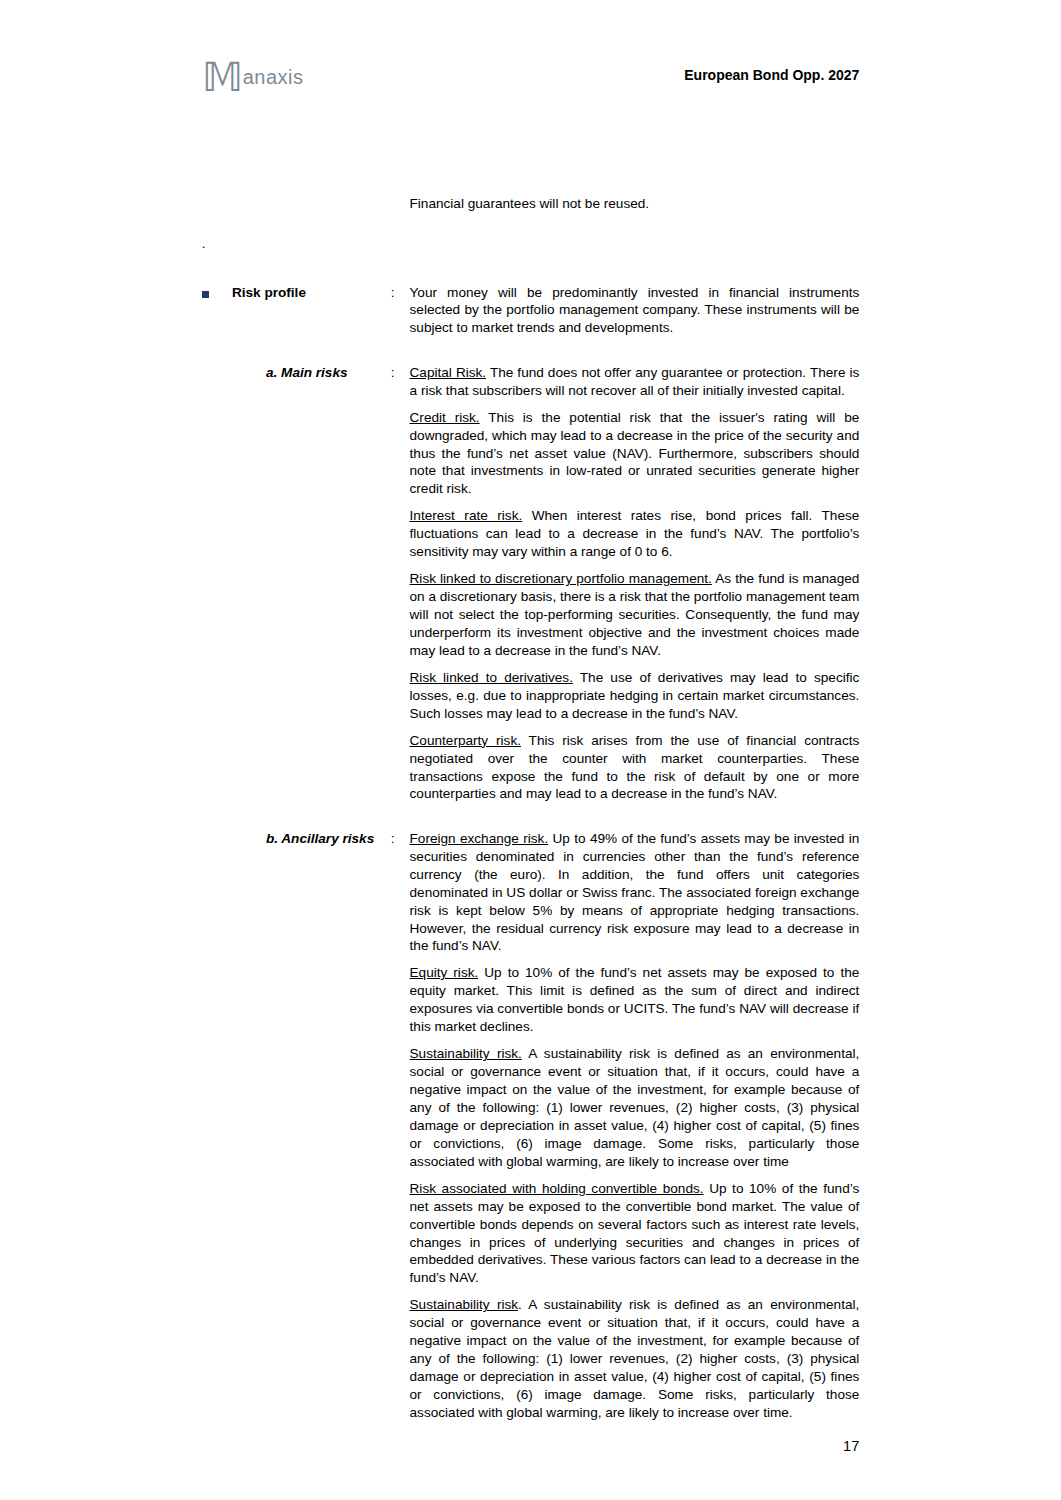𝕄anaxis
European Bond Opp. 2027
Financial guarantees will not be reused.
.
Risk profile
:
Your money will be predominantly invested in financial instruments selected by the portfolio management company. These instruments will be subject to market trends and developments.
a. Main risks
:
Capital Risk. The fund does not offer any guarantee or protection. There is a risk that subscribers will not recover all of their initially invested capital.
Credit risk. This is the potential risk that the issuer's rating will be downgraded, which may lead to a decrease in the price of the security and thus the fund’s net asset value (NAV). Furthermore, subscribers should note that investments in low-rated or unrated securities generate higher credit risk.
Interest rate risk. When interest rates rise, bond prices fall. These fluctuations can lead to a decrease in the fund’s NAV. The portfolio's sensitivity may vary within a range of 0 to 6.
Risk linked to discretionary portfolio management. As the fund is managed on a discretionary basis, there is a risk that the portfolio management team will not select the top-performing securities. Consequently, the fund may underperform its investment objective and the investment choices made may lead to a decrease in the fund’s NAV.
Risk linked to derivatives. The use of derivatives may lead to specific losses, e.g. due to inappropriate hedging in certain market circumstances. Such losses may lead to a decrease in the fund’s NAV.
Counterparty risk. This risk arises from the use of financial contracts negotiated over the counter with market counterparties. These transactions expose the fund to the risk of default by one or more counterparties and may lead to a decrease in the fund’s NAV.
b. Ancillary risks
:
Foreign exchange risk. Up to 49% of the fund’s assets may be invested in securities denominated in currencies other than the fund’s reference currency (the euro). In addition, the fund offers unit categories denominated in US dollar or Swiss franc. The associated foreign exchange risk is kept below 5% by means of appropriate hedging transactions. However, the residual currency risk exposure may lead to a decrease in the fund’s NAV.
Equity risk. Up to 10% of the fund’s net assets may be exposed to the equity market. This limit is defined as the sum of direct and indirect exposures via convertible bonds or UCITS. The fund’s NAV will decrease if this market declines.
Sustainability risk. A sustainability risk is defined as an environmental, social or governance event or situation that, if it occurs, could have a negative impact on the value of the investment, for example because of any of the following: (1) lower revenues, (2) higher costs, (3) physical damage or depreciation in asset value, (4) higher cost of capital, (5) fines or convictions, (6) image damage. Some risks, particularly those associated with global warming, are likely to increase over time
Risk associated with holding convertible bonds. Up to 10% of the fund’s net assets may be exposed to the convertible bond market. The value of convertible bonds depends on several factors such as interest rate levels, changes in prices of underlying securities and changes in prices of embedded derivatives. These various factors can lead to a decrease in the fund’s NAV.
Sustainability risk. A sustainability risk is defined as an environmental, social or governance event or situation that, if it occurs, could have a negative impact on the value of the investment, for example because of any of the following: (1) lower revenues, (2) higher costs, (3) physical damage or depreciation in asset value, (4) higher cost of capital, (5) fines or convictions, (6) image damage. Some risks, particularly those associated with global warming, are likely to increase over time.
17